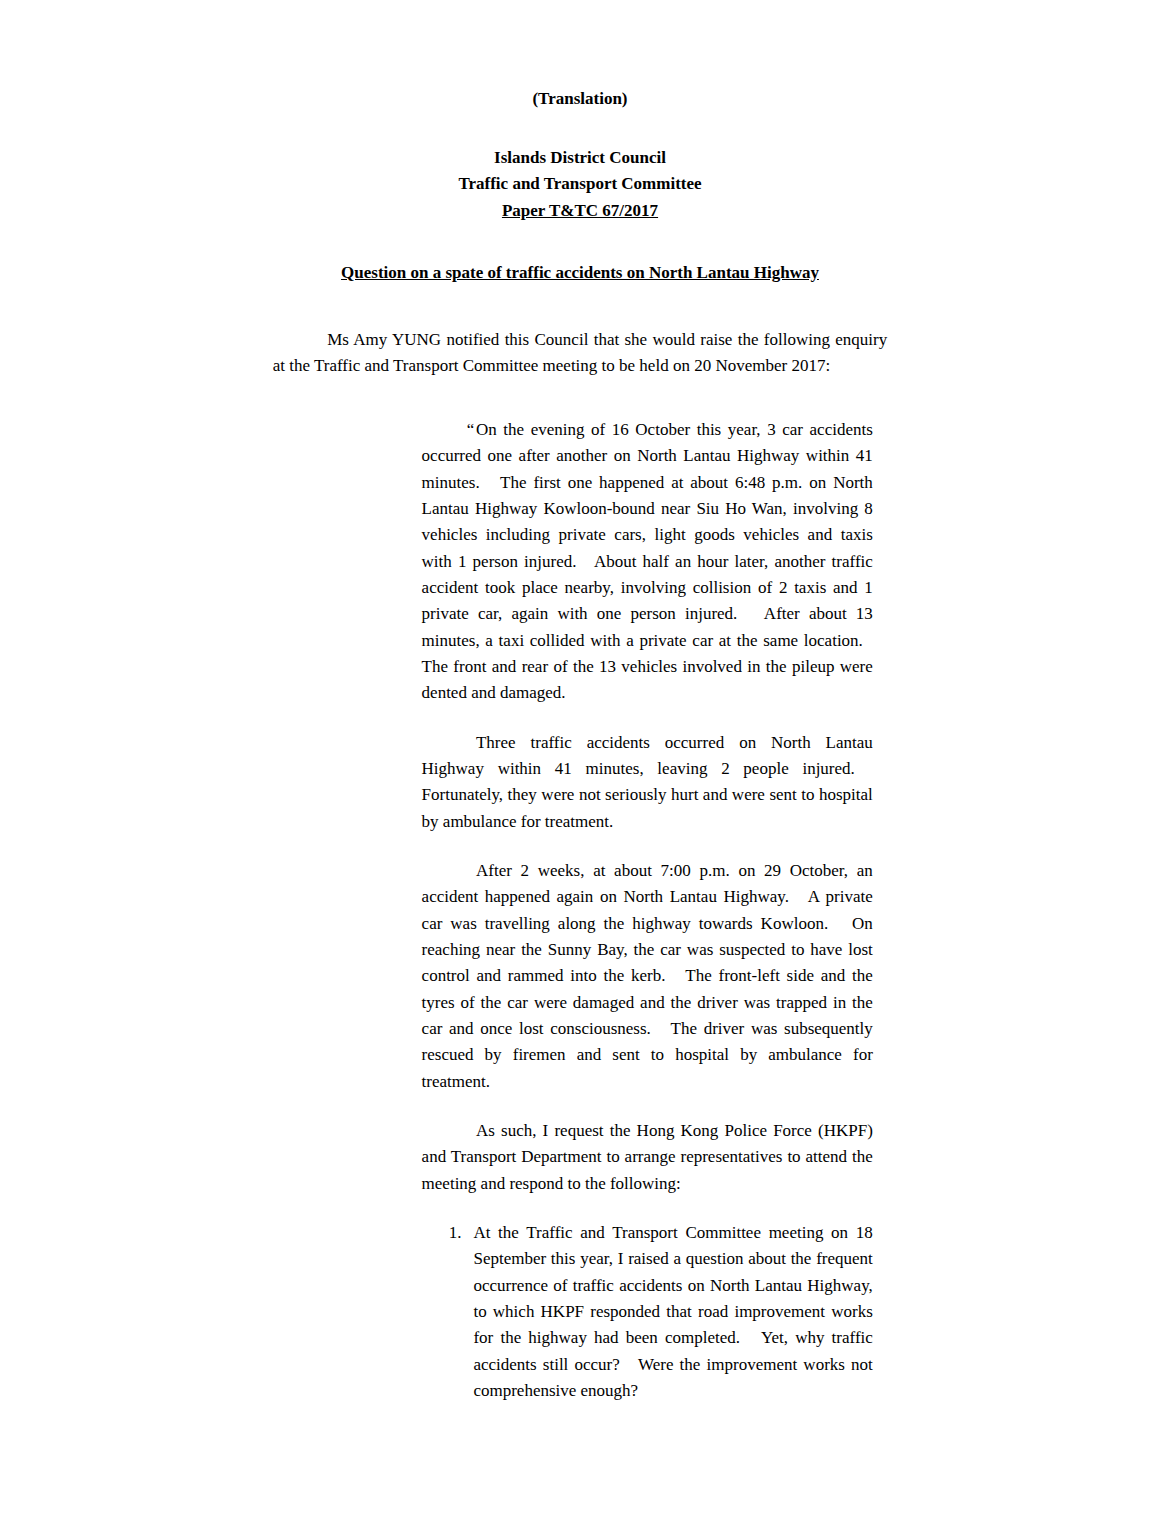(Translation)
Islands District Council
Traffic and Transport Committee
Paper T&TC 67/2017
Question on a spate of traffic accidents on North Lantau Highway
Ms Amy YUNG notified this Council that she would raise the following enquiry at the Traffic and Transport Committee meeting to be held on 20 November 2017:
“On the evening of 16 October this year, 3 car accidents occurred one after another on North Lantau Highway within 41 minutes. The first one happened at about 6:48 p.m. on North Lantau Highway Kowloon-bound near Siu Ho Wan, involving 8 vehicles including private cars, light goods vehicles and taxis with 1 person injured. About half an hour later, another traffic accident took place nearby, involving collision of 2 taxis and 1 private car, again with one person injured. After about 13 minutes, a taxi collided with a private car at the same location. The front and rear of the 13 vehicles involved in the pileup were dented and damaged.
Three traffic accidents occurred on North Lantau Highway within 41 minutes, leaving 2 people injured. Fortunately, they were not seriously hurt and were sent to hospital by ambulance for treatment.
After 2 weeks, at about 7:00 p.m. on 29 October, an accident happened again on North Lantau Highway. A private car was travelling along the highway towards Kowloon. On reaching near the Sunny Bay, the car was suspected to have lost control and rammed into the kerb. The front-left side and the tyres of the car were damaged and the driver was trapped in the car and once lost consciousness. The driver was subsequently rescued by firemen and sent to hospital by ambulance for treatment.
As such, I request the Hong Kong Police Force (HKPF) and Transport Department to arrange representatives to attend the meeting and respond to the following:
At the Traffic and Transport Committee meeting on 18 September this year, I raised a question about the frequent occurrence of traffic accidents on North Lantau Highway, to which HKPF responded that road improvement works for the highway had been completed. Yet, why traffic accidents still occur? Were the improvement works not comprehensive enough?